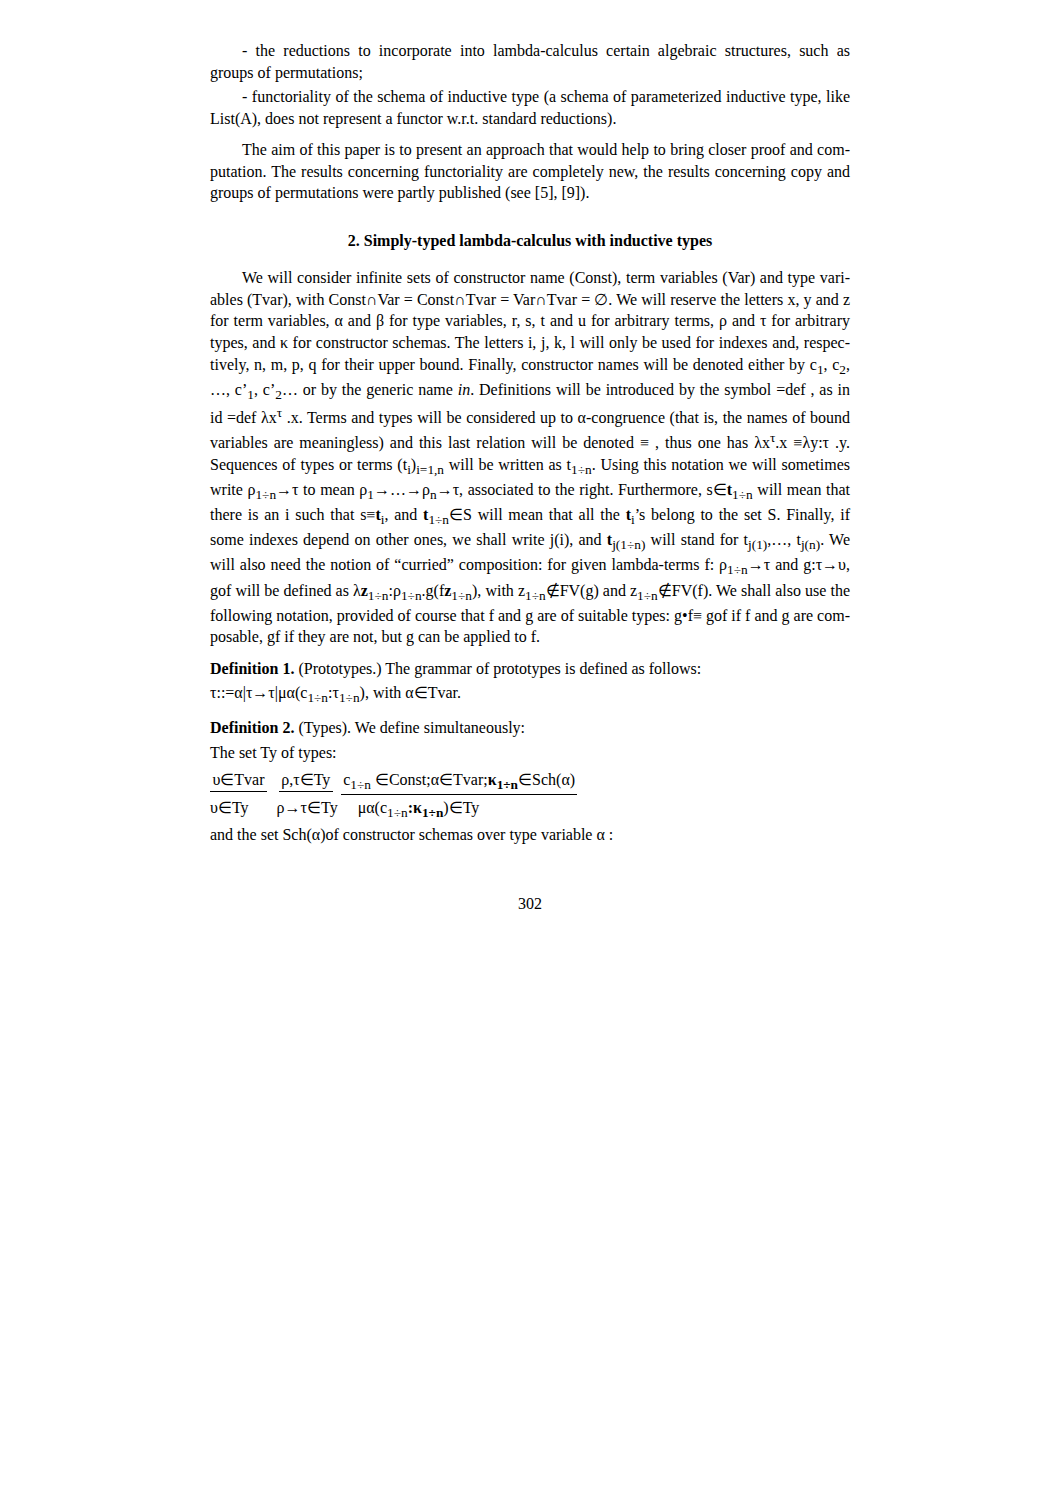the reductions to incorporate into lambda-calculus certain algebraic structures, such as groups of permutations;
functoriality of the schema of inductive type (a schema of parameterized inductive type, like List(A), does not represent a functor w.r.t. standard reductions).
The aim of this paper is to present an approach that would help to bring closer proof and computation. The results concerning functoriality are completely new, the results concerning copy and groups of permutations were partly published (see [5], [9]).
2. Simply-typed lambda-calculus with inductive types
We will consider infinite sets of constructor name (Const), term variables (Var) and type variables (Tvar), with Const∩Var = Const∩Tvar = Var∩Tvar = ∅. We will reserve the letters x, y and z for term variables, α and β for type variables, r, s, t and u for arbitrary terms, ρ and τ for arbitrary types, and κ for constructor schemas. The letters i, j, k, l will only be used for indexes and, respectively, n, m, p, q for their upper bound. Finally, constructor names will be denoted either by c1, c2, …, c’1, c’2… or by the generic name in. Definitions will be introduced by the symbol =def , as in id =def λxτ .x. Terms and types will be considered up to α-congruence (that is, the names of bound variables are meaningless) and this last relation will be denoted ≡ , thus one has λxτ.x ≡λy:τ .y. Sequences of types or terms (ti)i=1,n will be written as t1÷n. Using this notation we will sometimes write ρ1÷n→τ to mean ρ1→…→ρn→τ, associated to the right. Furthermore, s∈t1÷n will mean that there is an i such that s≡ti, and t1÷n∈S will mean that all the ti’s belong to the set S. Finally, if some indexes depend on other ones, we shall write j(i), and tj(1÷n) will stand for tj(1),…, tj(n). We will also need the notion of “curried” composition: for given lambda-terms f: ρ1÷n→τ and g:τ→υ, gof will be defined as λz1÷n:ρ1÷n.g(fz1÷n), with z1÷n∉FV(g) and z1÷n∉FV(f). We shall also use the following notation, provided of course that f and g are of suitable types: g•f≡ gof if f and g are composable, gf if they are not, but g can be applied to f.
Definition 1. (Prototypes.) The grammar of prototypes is defined as follows:
τ::=α|τ→τ|μα(c1÷n:τ1÷n), with α∈Tvar.
Definition 2. (Types). We define simultaneously:
The set Ty of types:
υ∈Tvar ρ,τ∈Ty c1÷n ∈Const;α∈Tvar;κ1÷n∈Sch(α)
υ∈Ty ρ→τ∈Ty μα(c1÷n:κ1÷n)∈Ty
and the set Sch(α)of constructor schemas over type variable α :
302